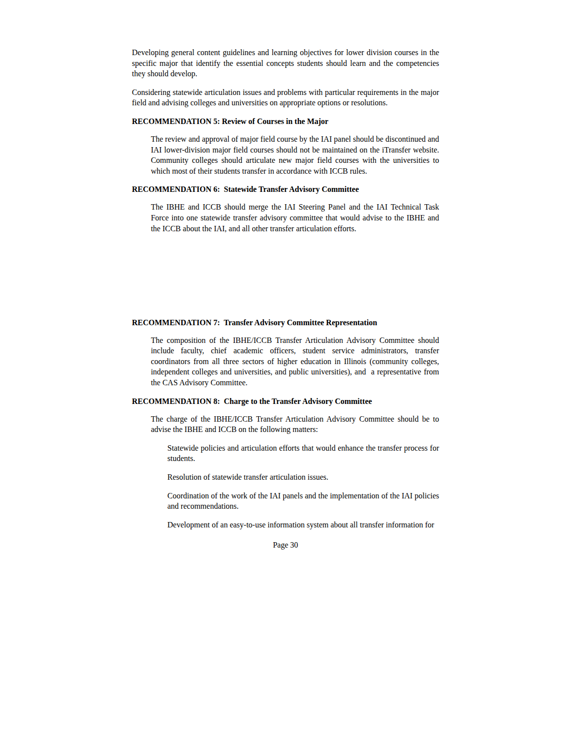Developing general content guidelines and learning objectives for lower division courses in the specific major that identify the essential concepts students should learn and the competencies they should develop.
Considering statewide articulation issues and problems with particular requirements in the major field and advising colleges and universities on appropriate options or resolutions.
RECOMMENDATION 5: Review of Courses in the Major
The review and approval of major field course by the IAI panel should be discontinued and IAI lower-division major field courses should not be maintained on the iTransfer website. Community colleges should articulate new major field courses with the universities to which most of their students transfer in accordance with ICCB rules.
RECOMMENDATION 6: Statewide Transfer Advisory Committee
The IBHE and ICCB should merge the IAI Steering Panel and the IAI Technical Task Force into one statewide transfer advisory committee that would advise to the IBHE and the ICCB about the IAI, and all other transfer articulation efforts.
RECOMMENDATION 7: Transfer Advisory Committee Representation
The composition of the IBHE/ICCB Transfer Articulation Advisory Committee should include faculty, chief academic officers, student service administrators, transfer coordinators from all three sectors of higher education in Illinois (community colleges, independent colleges and universities, and public universities), and a representative from the CAS Advisory Committee.
RECOMMENDATION 8: Charge to the Transfer Advisory Committee
The charge of the IBHE/ICCB Transfer Articulation Advisory Committee should be to advise the IBHE and ICCB on the following matters:
Statewide policies and articulation efforts that would enhance the transfer process for students.
Resolution of statewide transfer articulation issues.
Coordination of the work of the IAI panels and the implementation of the IAI policies and recommendations.
Development of an easy-to-use information system about all transfer information for
Page 30